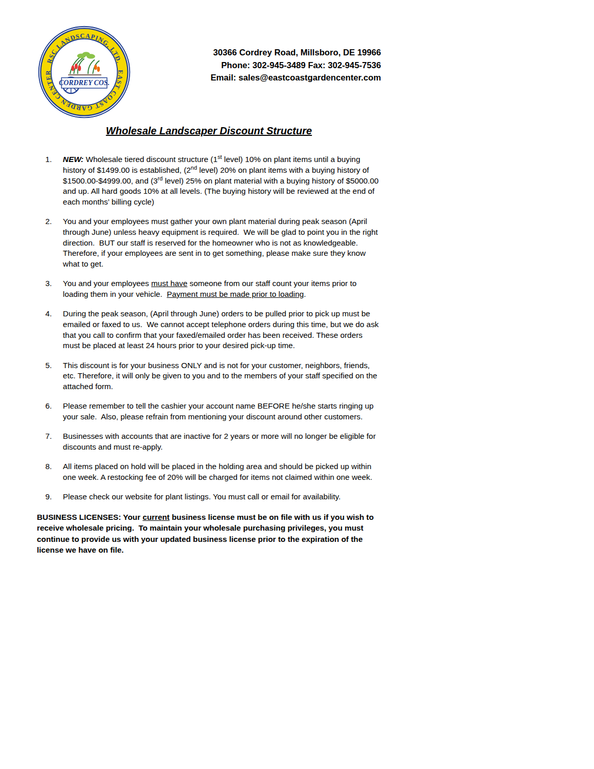RSC LANDSCAPING, LTD. EAST COAST GARDEN CENTER CORDREY COS.
30366 Cordrey Road, Millsboro, DE 19966
Phone: 302-945-3489 Fax: 302-945-7536
Email: sales@eastcoastgardencenter.com
Wholesale Landscaper Discount Structure
NEW: Wholesale tiered discount structure (1st level) 10% on plant items until a buying history of $1499.00 is established, (2nd level) 20% on plant items with a buying history of $1500.00-$4999.00, and (3rd level) 25% on plant material with a buying history of $5000.00 and up. All hard goods 10% at all levels. (The buying history will be reviewed at the end of each months’ billing cycle)
You and your employees must gather your own plant material during peak season (April through June) unless heavy equipment is required. We will be glad to point you in the right direction. BUT our staff is reserved for the homeowner who is not as knowledgeable. Therefore, if your employees are sent in to get something, please make sure they know what to get.
You and your employees must have someone from our staff count your items prior to loading them in your vehicle. Payment must be made prior to loading.
During the peak season, (April through June) orders to be pulled prior to pick up must be emailed or faxed to us. We cannot accept telephone orders during this time, but we do ask that you call to confirm that your faxed/emailed order has been received. These orders must be placed at least 24 hours prior to your desired pick-up time.
This discount is for your business ONLY and is not for your customer, neighbors, friends, etc. Therefore, it will only be given to you and to the members of your staff specified on the attached form.
Please remember to tell the cashier your account name BEFORE he/she starts ringing up your sale. Also, please refrain from mentioning your discount around other customers.
Businesses with accounts that are inactive for 2 years or more will no longer be eligible for discounts and must re-apply.
All items placed on hold will be placed in the holding area and should be picked up within one week. A restocking fee of 20% will be charged for items not claimed within one week.
Please check our website for plant listings. You must call or email for availability.
BUSINESS LICENSES: Your current business license must be on file with us if you wish to receive wholesale pricing. To maintain your wholesale purchasing privileges, you must continue to provide us with your updated business license prior to the expiration of the license we have on file.